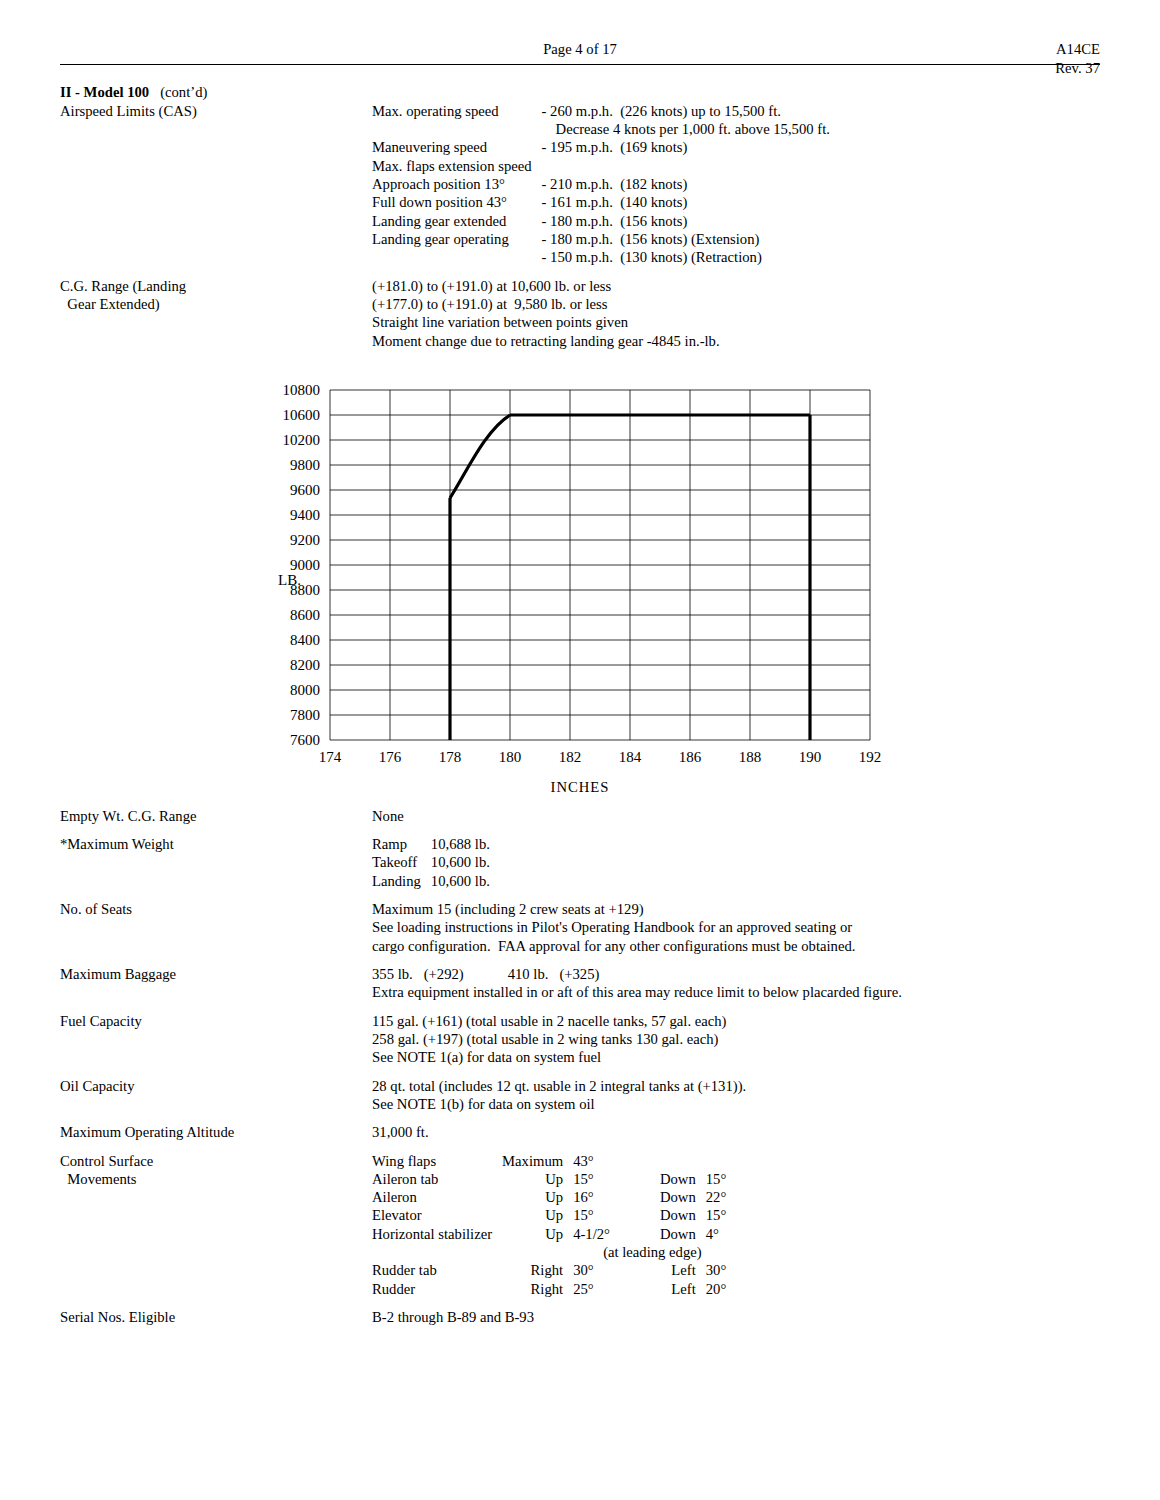Page 4 of 17
A14CE
Rev. 37
II - Model 100 (cont’d)
| Airspeed Limits (CAS) | / Max. operating speed / - 260 m.p.h. (226 knots) up to 15,500 ft. / / / Decrease 4 knots per 1,000 ft. above 15,500 ft. / / Maneuvering speed / - 195 m.p.h. (169 knots) / / Max. flaps extension speed / / / Approach position 13° / - 210 m.p.h. (182 knots) / / Full down position 43° / - 161 m.p.h. (140 knots) / / Landing gear extended / - 180 m.p.h. (156 knots) / / Landing gear operating / - 180 m.p.h. (156 knots) (Extension) / / / - 150 m.p.h. (130 knots) (Retraction) / |
| C.G. Range (Landing Gear Extended) | (+181.0) to (+191.0) at 10,600 lb. or less (+177.0) to (+191.0) at 9,580 lb. or less Straight line variation between points given Moment change due to retracting landing gear -4845 in.-lb. |
| LB. 10800 10600 10200 9800 9600 9400 9200 9000 8800 8600 8400 8200 8000 7800 7600 174 176 178 180 182 184 186 188 190 192 INCHES |
| Empty Wt. C.G. Range | None |
| *Maximum Weight | / Ramp / 10,688 lb. / / Takeoff / 10,600 lb. / / Landing / 10,600 lb. / |
| No. of Seats | Maximum 15 (including 2 crew seats at +129) See loading instructions in Pilot's Operating Handbook for an approved seating or cargo configuration. FAA approval for any other configurations must be obtained. |
| Maximum Baggage | 355 lb. (+292) 410 lb. (+325) Extra equipment installed in or aft of this area may reduce limit to below placarded figure. |
| Fuel Capacity | 115 gal. (+161) (total usable in 2 nacelle tanks, 57 gal. each) 258 gal. (+197) (total usable in 2 wing tanks 130 gal. each) See NOTE 1(a) for data on system fuel |
| Oil Capacity | 28 qt. total (includes 12 qt. usable in 2 integral tanks at (+131)). See NOTE 1(b) for data on system oil |
| Maximum Operating Altitude | 31,000 ft. |
| Control Surface Movements | / Wing flaps / Maximum / 43° / / / / Aileron tab / Up / 15° / Down / 15° / / Aileron / Up / 16° / Down / 22° / / Elevator / Up / 15° / Down / 15° / / Horizontal stabilizer / Up / 4-1/2° / Down / 4° / / / / (at leading edge) / / Rudder tab / Right / 30° / Left / 30° / / Rudder / Right / 25° / Left / 20° / |
| Serial Nos. Eligible | B-2 through B-89 and B-93 |